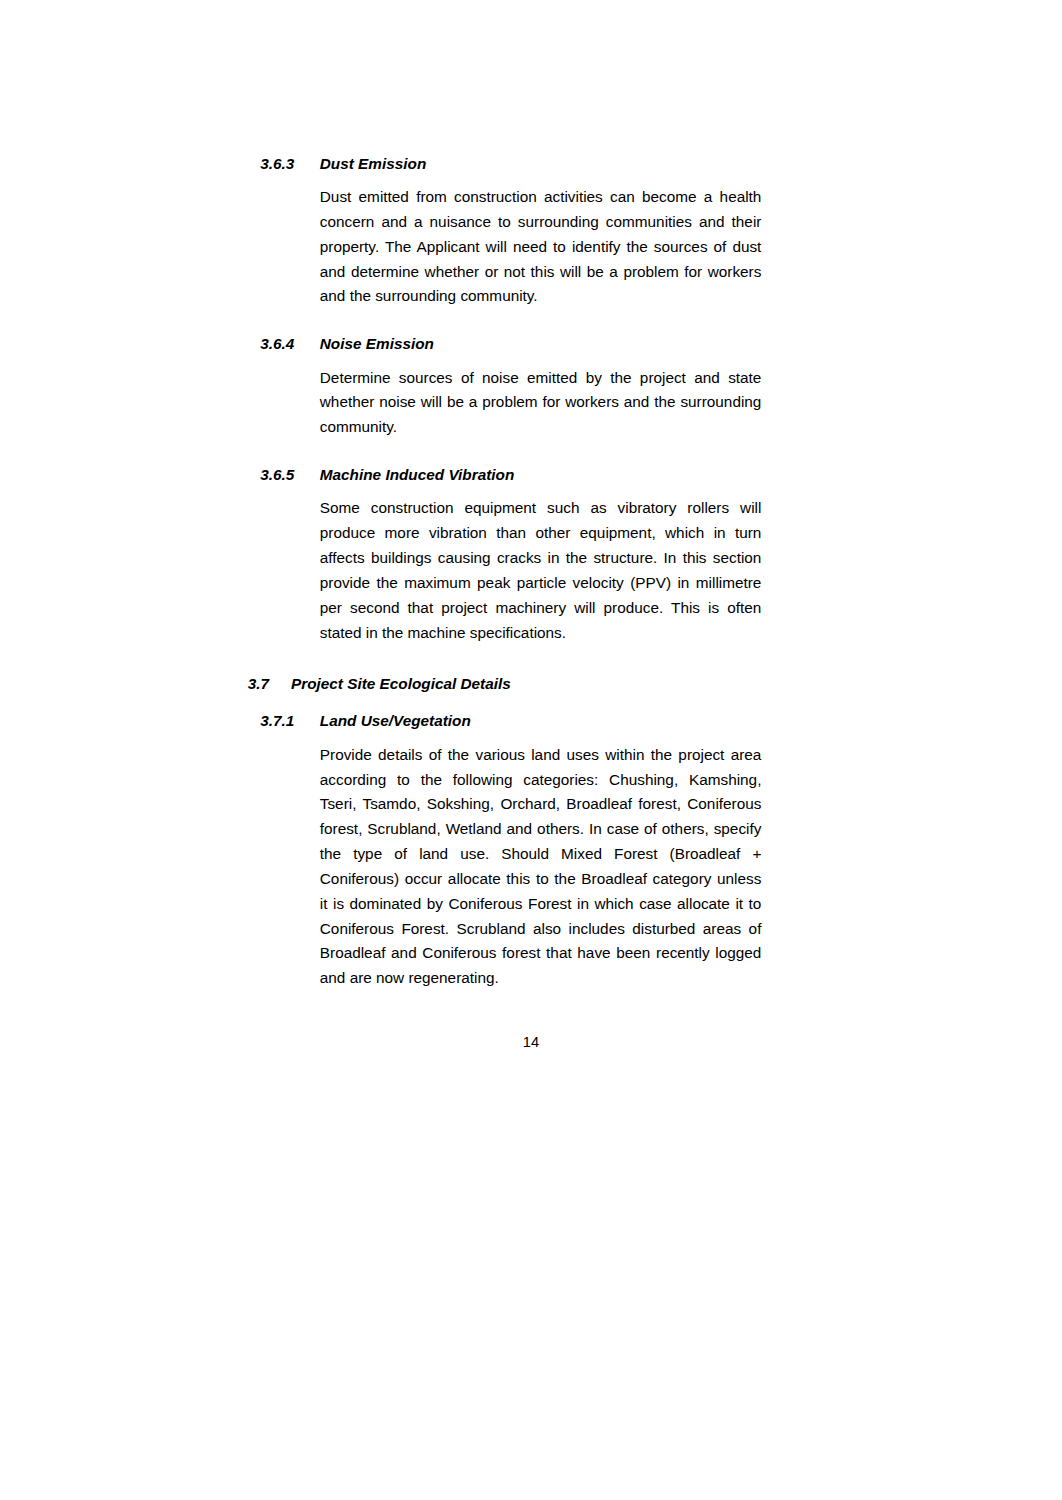3.6.3 Dust Emission
Dust emitted from construction activities can become a health concern and a nuisance to surrounding communities and their property. The Applicant will need to identify the sources of dust and determine whether or not this will be a problem for workers and the surrounding community.
3.6.4 Noise Emission
Determine sources of noise emitted by the project and state whether noise will be a problem for workers and the surrounding community.
3.6.5 Machine Induced Vibration
Some construction equipment such as vibratory rollers will produce more vibration than other equipment, which in turn affects buildings causing cracks in the structure. In this section provide the maximum peak particle velocity (PPV) in millimetre per second that project machinery will produce. This is often stated in the machine specifications.
3.7 Project Site Ecological Details
3.7.1 Land Use/Vegetation
Provide details of the various land uses within the project area according to the following categories: Chushing, Kamshing, Tseri, Tsamdo, Sokshing, Orchard, Broadleaf forest, Coniferous forest, Scrubland, Wetland and others. In case of others, specify the type of land use. Should Mixed Forest (Broadleaf + Coniferous) occur allocate this to the Broadleaf category unless it is dominated by Coniferous Forest in which case allocate it to Coniferous Forest. Scrubland also includes disturbed areas of Broadleaf and Coniferous forest that have been recently logged and are now regenerating.
14